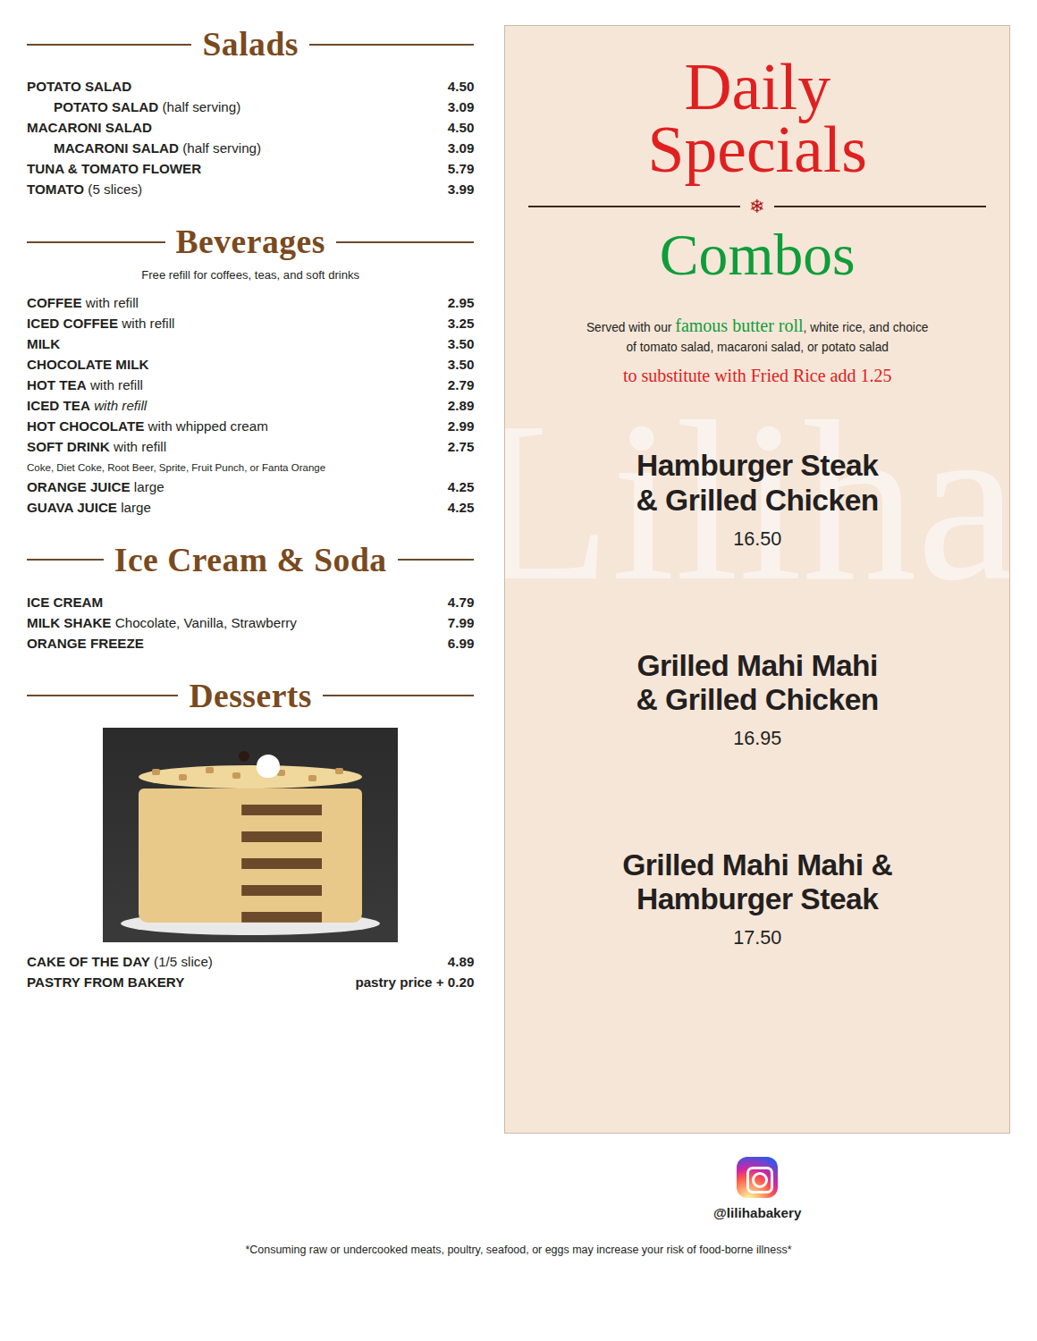Salads
Potato Salad 4.50
Potato Salad (half serving) 3.09
Macaroni Salad 4.50
Macaroni Salad (half serving) 3.09
Tuna & Tomato Flower 5.79
Tomato (5 slices) 3.99
Beverages
Free refill for coffees, teas, and soft drinks
Coffee with refill 2.95
Iced Coffee with refill 3.25
Milk 3.50
Chocolate Milk 3.50
Hot Tea with refill 2.79
Iced Tea with refill 2.89
Hot Chocolate with whipped cream 2.99
Soft Drink with refill 2.75
Coke, Diet Coke, Root Beer, Sprite, Fruit Punch, or Fanta Orange
Orange Juice large 4.25
Guava Juice large 4.25
Ice Cream & Soda
Ice Cream 4.79
Milk Shake Chocolate, Vanilla, Strawberry 7.99
Orange Freeze 6.99
Desserts
Cake of the Day (1/5 slice) 4.89
Pastry from Bakery pastry price + 0.20
Liliha
Daily
Specials
❄
Combos
Served with our famous butter roll, white rice, and choice
of tomato salad, macaroni salad, or potato salad
to substitute with Fried Rice add 1.25
Hamburger Steak
& Grilled Chicken
16.50
Grilled Mahi Mahi
& Grilled Chicken
16.95
Grilled Mahi Mahi &
Hamburger Steak
17.50
@lilihabakery
*Consuming raw or undercooked meats, poultry, seafood, or eggs may increase your risk of food-borne illness*